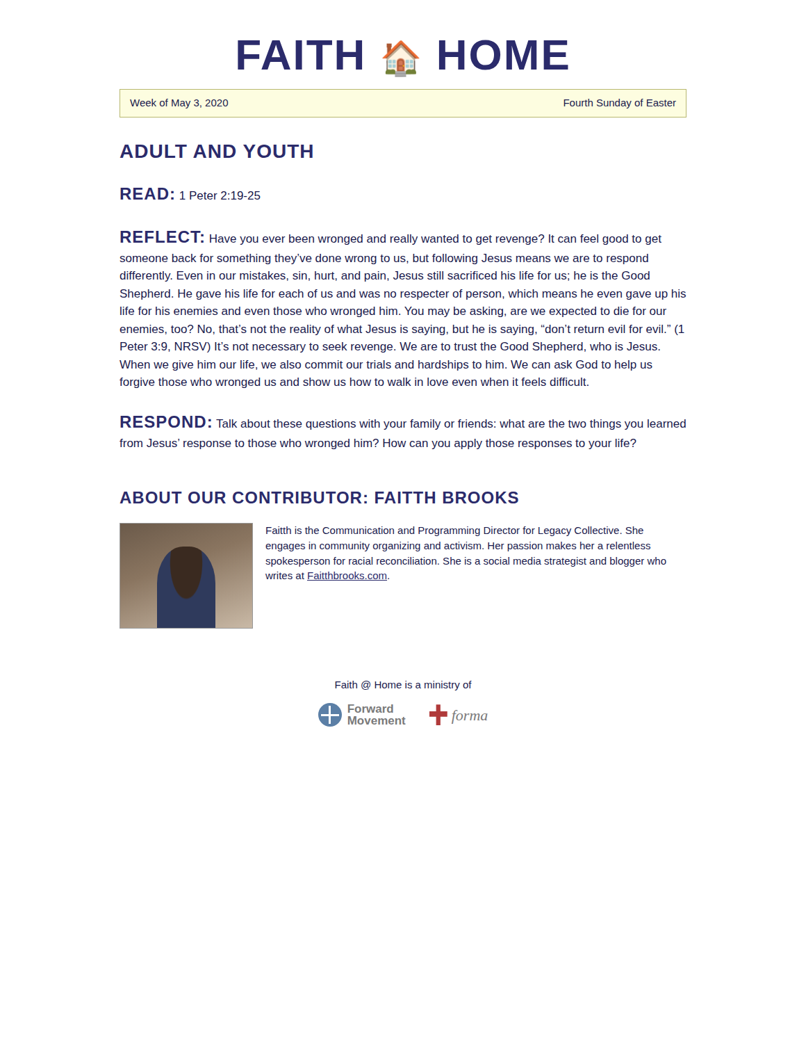FAITH 🏠 HOME
Week of May 3, 2020 Fourth Sunday of Easter
ADULT AND YOUTH
READ: 1 Peter 2:19-25
REFLECT: Have you ever been wronged and really wanted to get revenge? It can feel good to get someone back for something they’ve done wrong to us, but following Jesus means we are to respond differently. Even in our mistakes, sin, hurt, and pain, Jesus still sacrificed his life for us; he is the Good Shepherd. He gave his life for each of us and was no respecter of person, which means he even gave up his life for his enemies and even those who wronged him. You may be asking, are we expected to die for our enemies, too? No, that’s not the reality of what Jesus is saying, but he is saying, “don’t return evil for evil.” (1 Peter 3:9, NRSV) It’s not necessary to seek revenge. We are to trust the Good Shepherd, who is Jesus. When we give him our life, we also commit our trials and hardships to him. We can ask God to help us forgive those who wronged us and show us how to walk in love even when it feels difficult.
RESPOND: Talk about these questions with your family or friends: what are the two things you learned from Jesus’ response to those who wronged him? How can you apply those responses to your life?
ABOUT OUR CONTRIBUTOR: FAITTH BROOKS
Faitth is the Communication and Programming Director for Legacy Collective. She engages in community organizing and activism. Her passion makes her a relentless spokesperson for racial reconciliation. She is a social media strategist and blogger who writes at Faitthbrooks.com.
Faith @ Home is a ministry of
Forward
Movement
forma